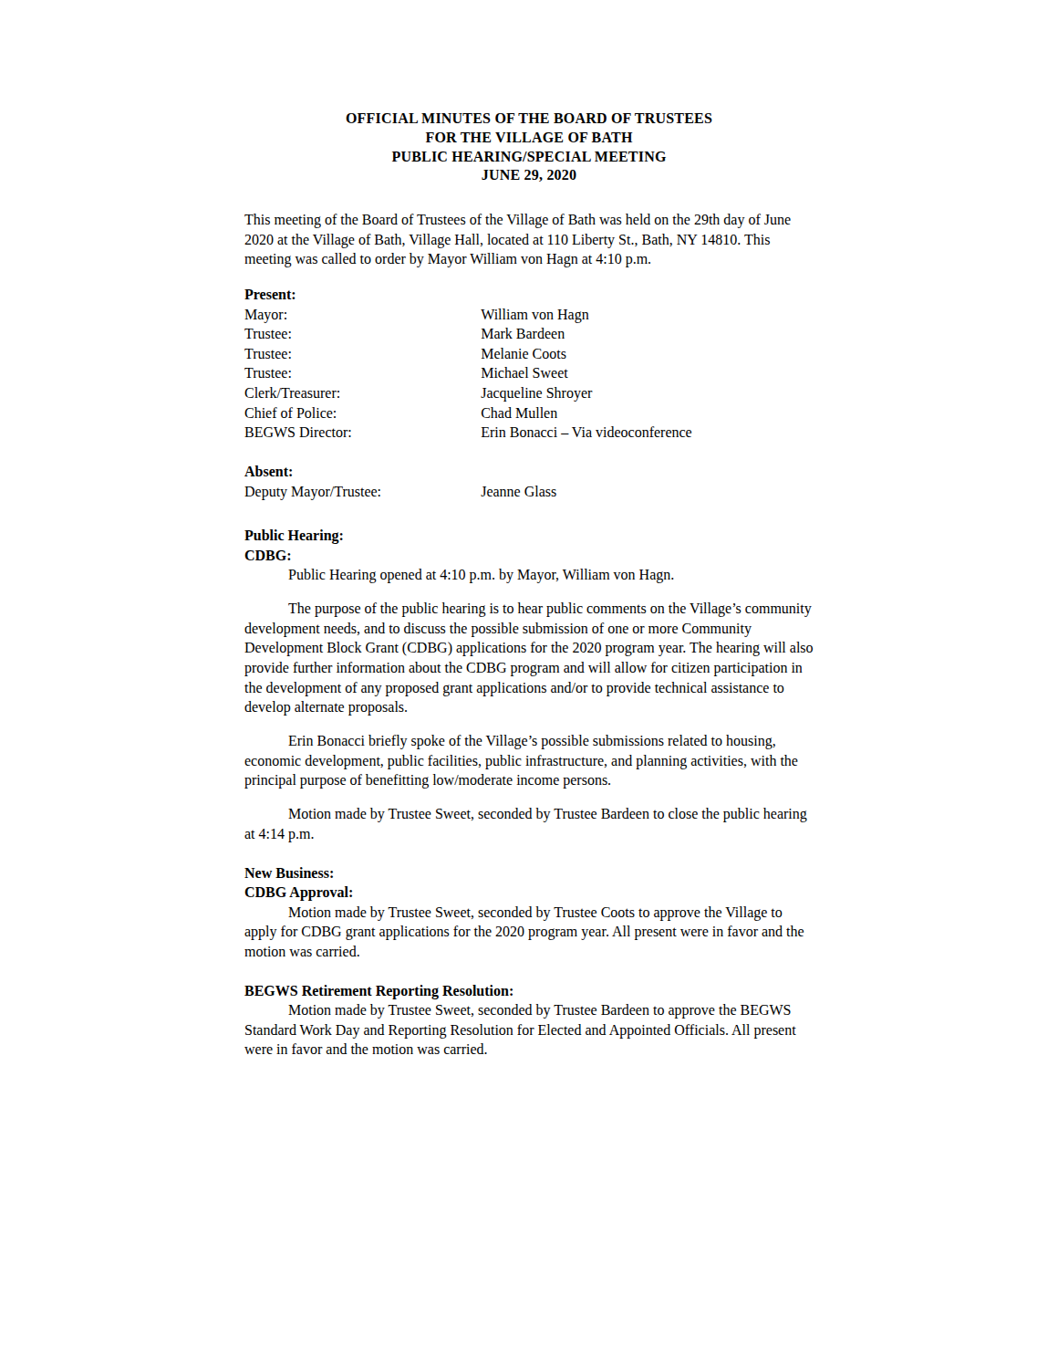Official Minutes of the Board of Trustees for the Village of Bath Public Hearing/Special Meeting June 29, 2020
This meeting of the Board of Trustees of the Village of Bath was held on the 29th day of June 2020 at the Village of Bath, Village Hall, located at 110 Liberty St., Bath, NY 14810. This meeting was called to order by Mayor William von Hagn at 4:10 p.m.
Present:
| Mayor: | William von Hagn |
| Trustee: | Mark Bardeen |
| Trustee: | Melanie Coots |
| Trustee: | Michael Sweet |
| Clerk/Treasurer: | Jacqueline Shroyer |
| Chief of Police: | Chad Mullen |
| BEGWS Director: | Erin Bonacci – Via videoconference |
Absent:
| Deputy Mayor/Trustee: | Jeanne Glass |
Public Hearing:
CDBG:
Public Hearing opened at 4:10 p.m. by Mayor, William von Hagn.
The purpose of the public hearing is to hear public comments on the Village’s community development needs, and to discuss the possible submission of one or more Community Development Block Grant (CDBG) applications for the 2020 program year. The hearing will also provide further information about the CDBG program and will allow for citizen participation in the development of any proposed grant applications and/or to provide technical assistance to develop alternate proposals.
Erin Bonacci briefly spoke of the Village’s possible submissions related to housing, economic development, public facilities, public infrastructure, and planning activities, with the principal purpose of benefitting low/moderate income persons.
Motion made by Trustee Sweet, seconded by Trustee Bardeen to close the public hearing at 4:14 p.m.
New Business:
CDBG Approval:
Motion made by Trustee Sweet, seconded by Trustee Coots to approve the Village to apply for CDBG grant applications for the 2020 program year. All present were in favor and the motion was carried.
BEGWS Retirement Reporting Resolution:
Motion made by Trustee Sweet, seconded by Trustee Bardeen to approve the BEGWS Standard Work Day and Reporting Resolution for Elected and Appointed Officials. All present were in favor and the motion was carried.